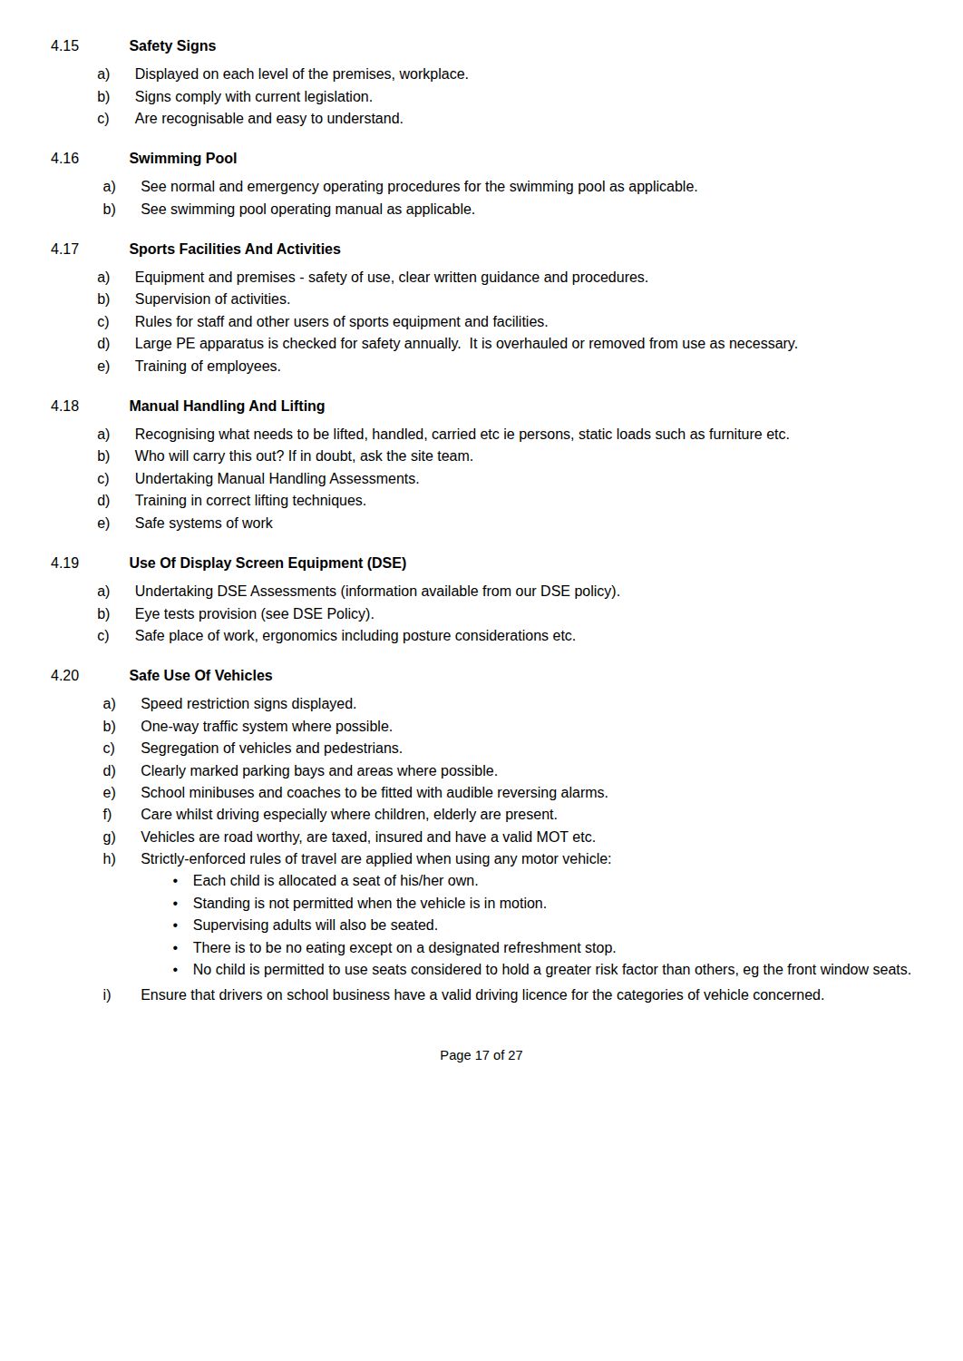4.15 Safety Signs
a) Displayed on each level of the premises, workplace.
b) Signs comply with current legislation.
c) Are recognisable and easy to understand.
4.16 Swimming Pool
a) See normal and emergency operating procedures for the swimming pool as applicable.
b) See swimming pool operating manual as applicable.
4.17 Sports Facilities And Activities
a) Equipment and premises - safety of use, clear written guidance and procedures.
b) Supervision of activities.
c) Rules for staff and other users of sports equipment and facilities.
d) Large PE apparatus is checked for safety annually. It is overhauled or removed from use as necessary.
e) Training of employees.
4.18 Manual Handling And Lifting
a) Recognising what needs to be lifted, handled, carried etc ie persons, static loads such as furniture etc.
b) Who will carry this out? If in doubt, ask the site team.
c) Undertaking Manual Handling Assessments.
d) Training in correct lifting techniques.
e) Safe systems of work
4.19 Use Of Display Screen Equipment (DSE)
a) Undertaking DSE Assessments (information available from our DSE policy).
b) Eye tests provision (see DSE Policy).
c) Safe place of work, ergonomics including posture considerations etc.
4.20 Safe Use Of Vehicles
a) Speed restriction signs displayed.
b) One-way traffic system where possible.
c) Segregation of vehicles and pedestrians.
d) Clearly marked parking bays and areas where possible.
e) School minibuses and coaches to be fitted with audible reversing alarms.
f) Care whilst driving especially where children, elderly are present.
g) Vehicles are road worthy, are taxed, insured and have a valid MOT etc.
h) Strictly-enforced rules of travel are applied when using any motor vehicle:
Each child is allocated a seat of his/her own.
Standing is not permitted when the vehicle is in motion.
Supervising adults will also be seated.
There is to be no eating except on a designated refreshment stop.
No child is permitted to use seats considered to hold a greater risk factor than others, eg the front window seats.
i) Ensure that drivers on school business have a valid driving licence for the categories of vehicle concerned.
Page 17 of 27